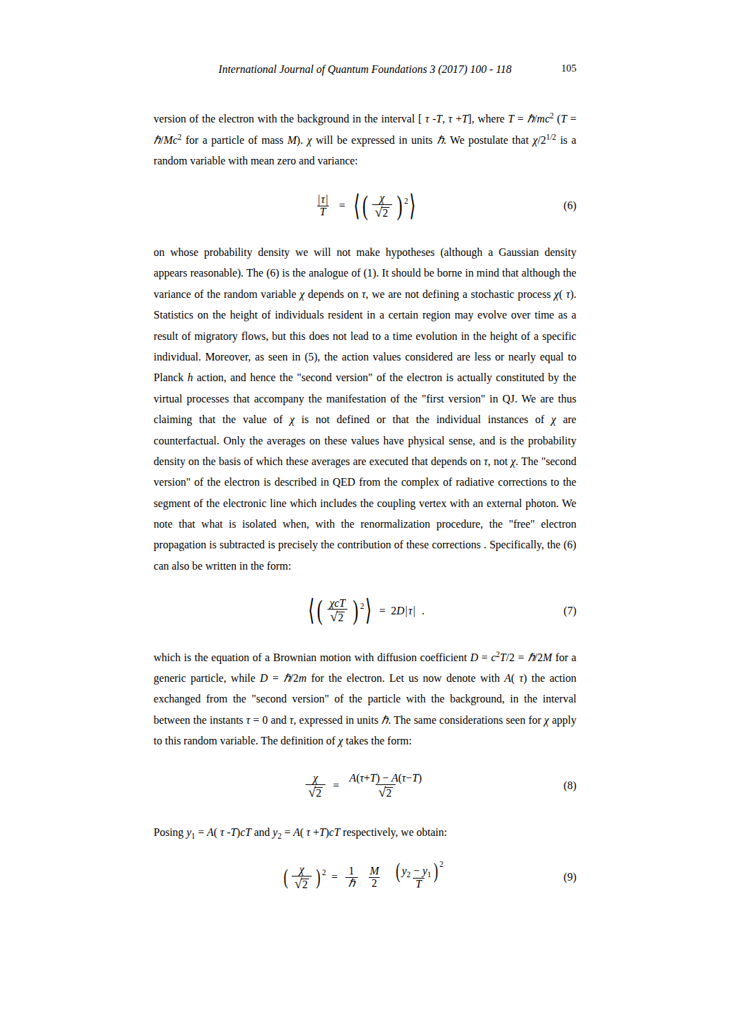International Journal of Quantum Foundations 3 (2017) 100 - 118 105
version of the electron with the background in the interval [ τ -T, τ +T], where T = ℏ/mc2 (T = ℏ/Mc2 for a particle of mass M). χ will be expressed in units ℏ. We postulate that χ/21/2 is a random variable with mean zero and variance:
|τ| T = ⟨ ( χ √2 ) 2 ⟩ (6)
on whose probability density we will not make hypotheses (although a Gaussian density appears reasonable). The (6) is the analogue of (1). It should be borne in mind that although the variance of the random variable χ depends on τ, we are not defining a stochastic process χ( τ). Statistics on the height of individuals resident in a certain region may evolve over time as a result of migratory flows, but this does not lead to a time evolution in the height of a specific individual. Moreover, as seen in (5), the action values considered are less or nearly equal to Planck h action, and hence the "second version" of the electron is actually constituted by the virtual processes that accompany the manifestation of the "first version" in QJ. We are thus claiming that the value of χ is not defined or that the individual instances of χ are counterfactual. Only the averages on these values have physical sense, and is the probability density on the basis of which these averages are executed that depends on τ, not χ. The "second version" of the electron is described in QED from the complex of radiative corrections to the segment of the electronic line which includes the coupling vertex with an external photon. We note that what is isolated when, with the renormalization procedure, the "free" electron propagation is subtracted is precisely the contribution of these corrections . Specifically, the (6) can also be written in the form:
⟨ ( χcT √2 ) 2 ⟩ = 2D|τ| . (7)
which is the equation of a Brownian motion with diffusion coefficient D = c2T/2 = ℏ/2M for a generic particle, while D = ℏ/2m for the electron. Let us now denote with A( τ) the action exchanged from the "second version" of the particle with the background, in the interval between the instants τ = 0 and τ, expressed in units ℏ. The same considerations seen for χ apply to this random variable. The definition of χ takes the form:
χ √2 = A(τ+T) − A(τ−T) √2 (8)
Posing y1 = A( τ -T)cT and y2 = A( τ +T)cT respectively, we obtain:
( χ √2 ) 2 = 1 ℏ M 2 (y2 − y1) 2 T (9)